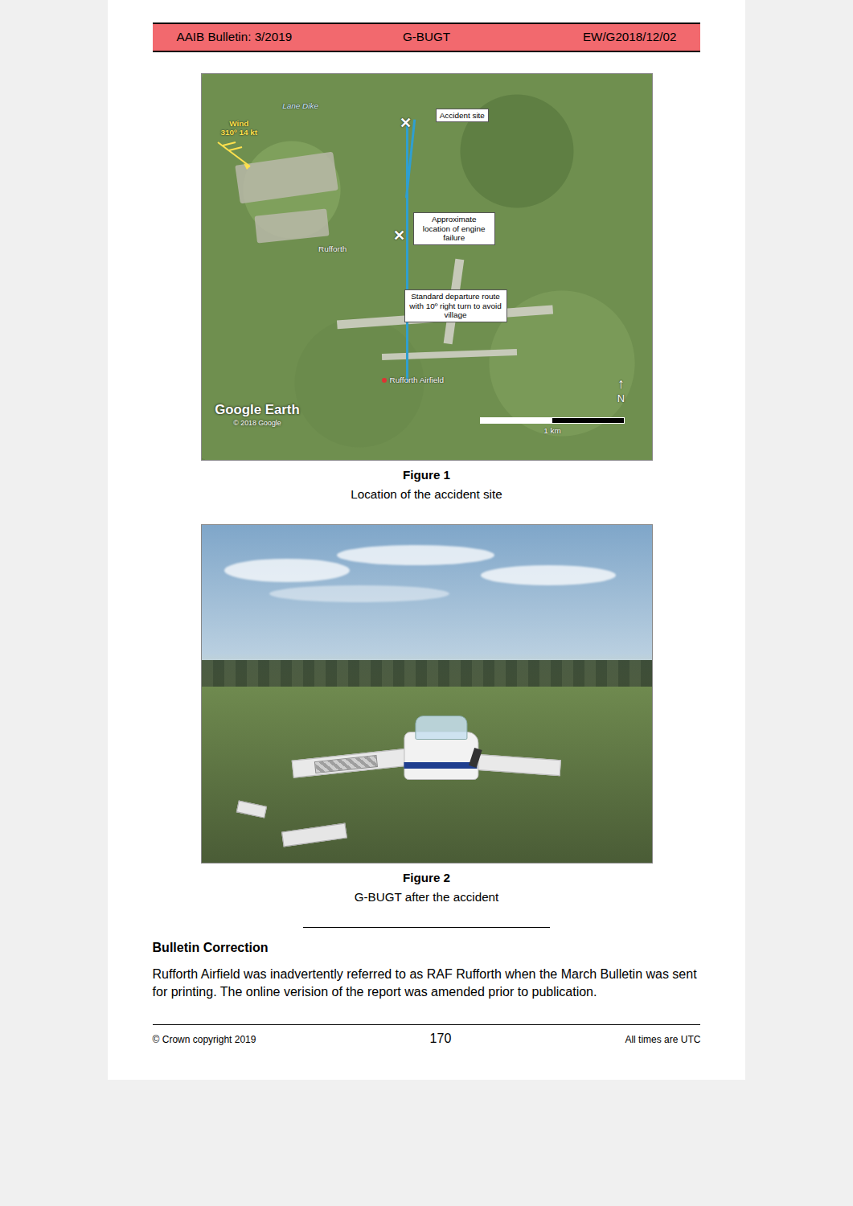AAIB Bulletin: 3/2019 G-BUGT EW/G2018/12/02
✕
✕
Accident site
Approximate location of engine failure
Standard departure route with 10º right turn to avoid village
Lane Dike
Wind
310º 14 kt
Rufforth
Rufforth Airfield
↑
N
1 km
Google Earth© 2018 Google
Figure 1 Location of the accident site
Figure 2 G-BUGT after the accident
Bulletin Correction
Rufforth Airfield was inadvertently referred to as RAF Rufforth when the March Bulletin was sent for printing. The online verision of the report was amended prior to publication.
© Crown copyright 2019
170
All times are UTC